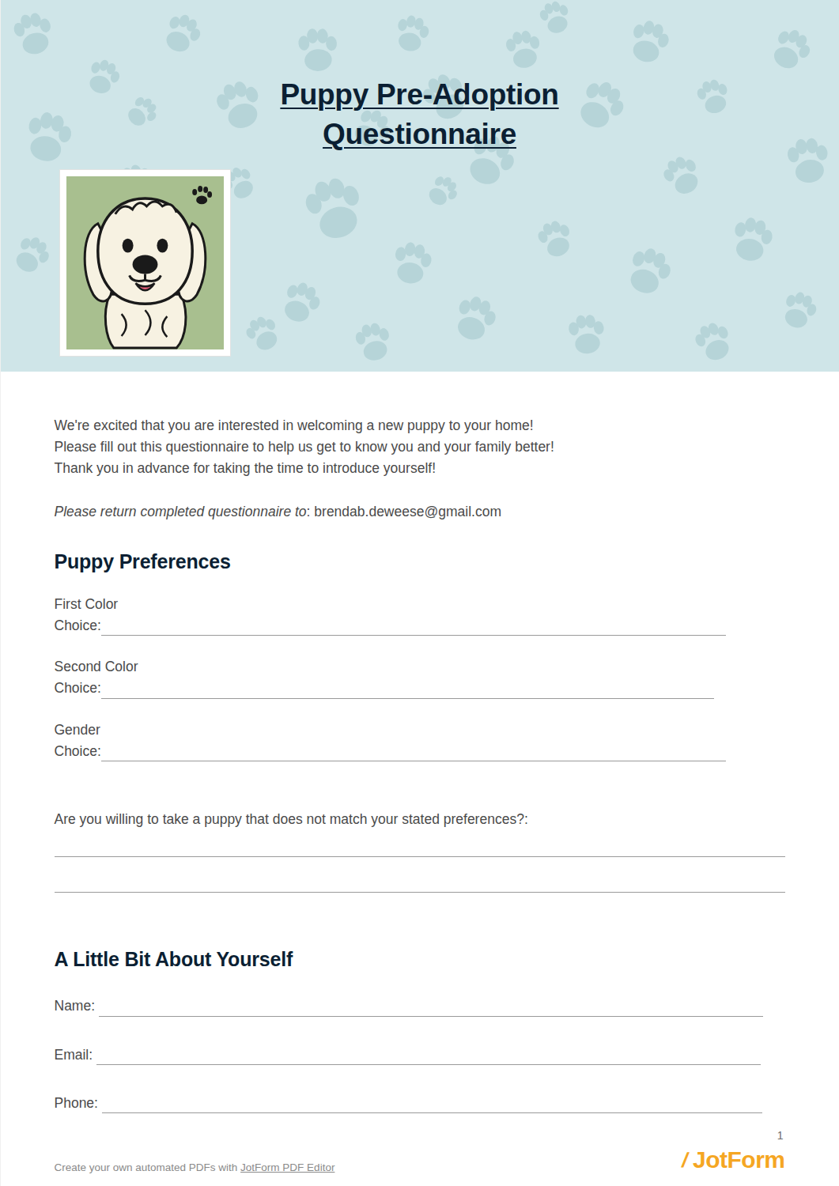Puppy Pre-Adoption
Questionnaire
We're excited that you are interested in welcoming a new puppy to your home!
Please fill out this questionnaire to help us get to know you and your family better!
Thank you in advance for taking the time to introduce yourself!
Please return completed questionnaire to: brendab.deweese@gmail.com
Puppy Preferences
First Color Choice:
Second Color Choice:
Gender Choice:
Are you willing to take a puppy that does not match your stated preferences?:
A Little Bit About Yourself
Name:
Email:
Phone:
Create your own automated PDFs with JotForm PDF Editor
1
/JotForm